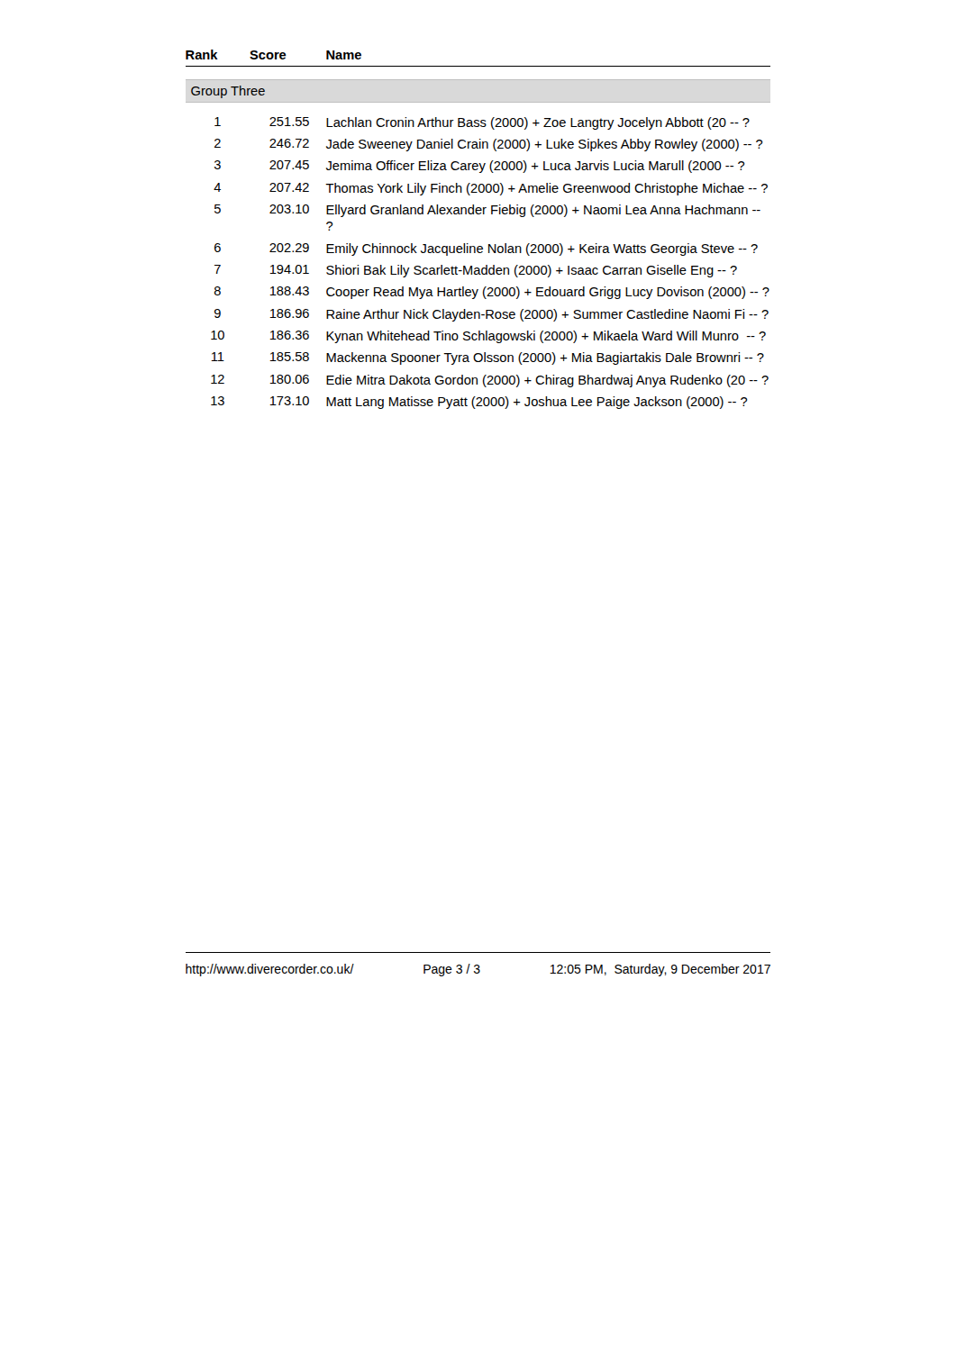| Rank | Score | Name |
| --- | --- | --- |
| Group Three |
| 1 | 251.55 | Lachlan Cronin Arthur Bass (2000) + Zoe Langtry Jocelyn Abbott (20 -- ? |
| 2 | 246.72 | Jade Sweeney Daniel Crain (2000) + Luke Sipkes Abby Rowley (2000) -- ? |
| 3 | 207.45 | Jemima Officer Eliza Carey (2000) + Luca Jarvis Lucia Marull (2000 -- ? |
| 4 | 207.42 | Thomas York Lily Finch (2000) + Amelie Greenwood Christophe Michae -- ? |
| 5 | 203.10 | Ellyard Granland Alexander Fiebig (2000) + Naomi Lea Anna Hachmann -- ? |
| 6 | 202.29 | Emily Chinnock Jacqueline Nolan (2000) + Keira Watts Georgia Steve -- ? |
| 7 | 194.01 | Shiori Bak Lily Scarlett-Madden (2000) + Isaac Carran Giselle Eng -- ? |
| 8 | 188.43 | Cooper Read Mya Hartley (2000) + Edouard Grigg Lucy Dovison (2000) -- ? |
| 9 | 186.96 | Raine Arthur Nick Clayden-Rose (2000) + Summer Castledine Naomi Fi -- ? |
| 10 | 186.36 | Kynan Whitehead Tino Schlagowski (2000) + Mikaela Ward Will Munro -- ? |
| 11 | 185.58 | Mackenna Spooner Tyra Olsson (2000) + Mia Bagiartakis Dale Brownri -- ? |
| 12 | 180.06 | Edie Mitra Dakota Gordon (2000) + Chirag Bhardwaj Anya Rudenko (20 -- ? |
| 13 | 173.10 | Matt Lang Matisse Pyatt (2000) + Joshua Lee Paige Jackson (2000) -- ? |
http://www.diverecorder.co.uk/
Page 3 / 3
12:05 PM, Saturday, 9 December 2017